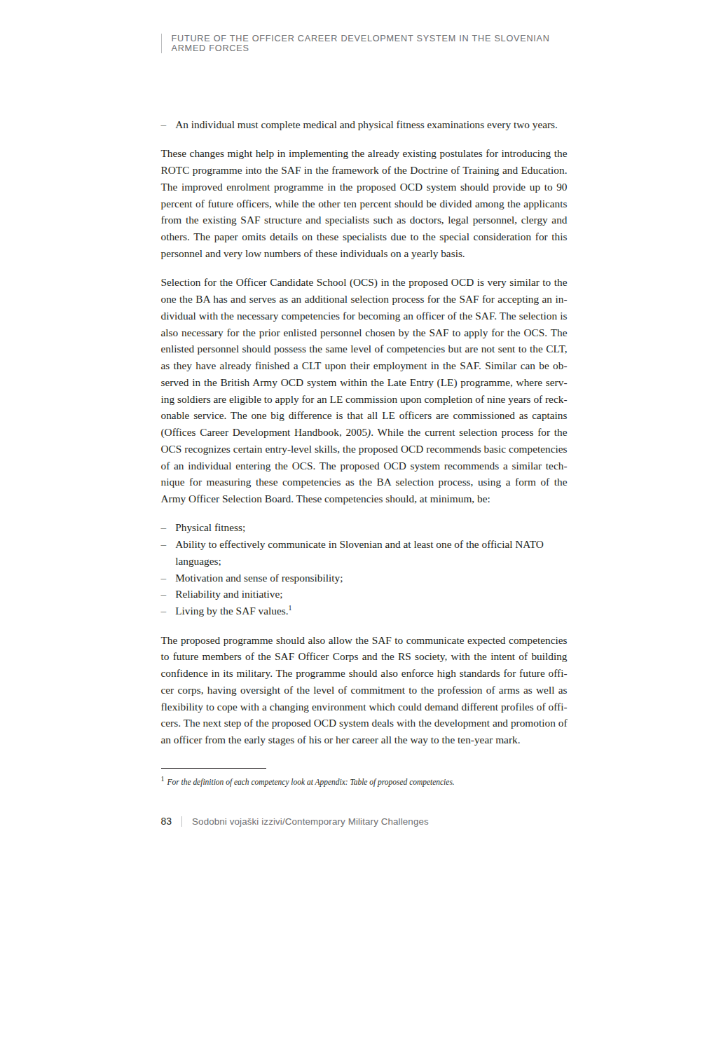Future of the Officer Career Development System in the Slovenian Armed Forces
An individual must complete medical and physical fitness examinations every two years.
These changes might help in implementing the already existing postulates for introducing the ROTC programme into the SAF in the framework of the Doctrine of Training and Education. The improved enrolment programme in the proposed OCD system should provide up to 90 percent of future officers, while the other ten percent should be divided among the applicants from the existing SAF structure and specialists such as doctors, legal personnel, clergy and others. The paper omits details on these specialists due to the special consideration for this personnel and very low numbers of these individuals on a yearly basis.
Selection for the Officer Candidate School (OCS) in the proposed OCD is very similar to the one the BA has and serves as an additional selection process for the SAF for accepting an individual with the necessary competencies for becoming an officer of the SAF. The selection is also necessary for the prior enlisted personnel chosen by the SAF to apply for the OCS. The enlisted personnel should possess the same level of competencies but are not sent to the CLT, as they have already finished a CLT upon their employment in the SAF. Similar can be observed in the British Army OCD system within the Late Entry (LE) programme, where serving soldiers are eligible to apply for an LE commission upon completion of nine years of reckonable service. The one big difference is that all LE officers are commissioned as captains (Offices Career Development Handbook, 2005). While the current selection process for the OCS recognizes certain entry-level skills, the proposed OCD recommends basic competencies of an individual entering the OCS. The proposed OCD system recommends a similar technique for measuring these competencies as the BA selection process, using a form of the Army Officer Selection Board. These competencies should, at minimum, be:
Physical fitness;
Ability to effectively communicate in Slovenian and at least one of the official NATO languages;
Motivation and sense of responsibility;
Reliability and initiative;
Living by the SAF values.1
The proposed programme should also allow the SAF to communicate expected competencies to future members of the SAF Officer Corps and the RS society, with the intent of building confidence in its military. The programme should also enforce high standards for future officer corps, having oversight of the level of commitment to the profession of arms as well as flexibility to cope with a changing environment which could demand different profiles of officers. The next step of the proposed OCD system deals with the development and promotion of an officer from the early stages of his or her career all the way to the ten-year mark.
1For the definition of each competency look at Appendix: Table of proposed competencies.
83 Sodobni vojaški izzivi/Contemporary Military Challenges